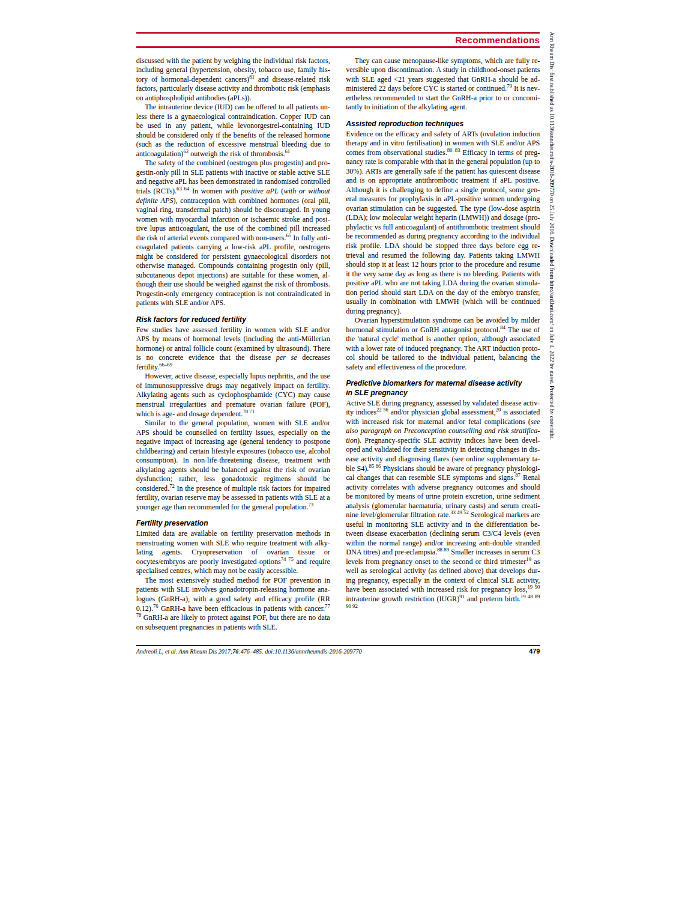Recommendations
discussed with the patient by weighing the individual risk factors, including general (hypertension, obesity, tobacco use, family history of hormonal-dependent cancers)61 and disease-related risk factors, particularly disease activity and thrombotic risk (emphasis on antiphospholipid antibodies (aPLs)).
The intrauterine device (IUD) can be offered to all patients unless there is a gynaecological contraindication. Copper IUD can be used in any patient, while levonorgestrel-containing IUD should be considered only if the benefits of the released hormone (such as the reduction of excessive menstrual bleeding due to anticoagulation)62 outweigh the risk of thrombosis.61
The safety of the combined (oestrogen plus progestin) and progestin-only pill in SLE patients with inactive or stable active SLE and negative aPL has been demonstrated in randomised controlled trials (RCTs).63 64 In women with positive aPL (with or without definite APS), contraception with combined hormones (oral pill, vaginal ring, transdermal patch) should be discouraged. In young women with myocardial infarction or ischaemic stroke and positive lupus anticoagulant, the use of the combined pill increased the risk of arterial events compared with non-users.65 In fully anticoagulated patients carrying a low-risk aPL profile, oestrogens might be considered for persistent gynaecological disorders not otherwise managed. Compounds containing progestin only (pill, subcutaneous depot injections) are suitable for these women, although their use should be weighed against the risk of thrombosis. Progestin-only emergency contraception is not contraindicated in patients with SLE and/or APS.
Risk factors for reduced fertility
Few studies have assessed fertility in women with SLE and/or APS by means of hormonal levels (including the anti-Müllerian hormone) or antral follicle count (examined by ultrasound). There is no concrete evidence that the disease per se decreases fertility.66–69
However, active disease, especially lupus nephritis, and the use of immunosuppressive drugs may negatively impact on fertility. Alkylating agents such as cyclophosphamide (CYC) may cause menstrual irregularities and premature ovarian failure (POF), which is age- and dosage dependent.70 71
Similar to the general population, women with SLE and/or APS should be counselled on fertility issues, especially on the negative impact of increasing age (general tendency to postpone childbearing) and certain lifestyle exposures (tobacco use, alcohol consumption). In non-life-threatening disease, treatment with alkylating agents should be balanced against the risk of ovarian dysfunction; rather, less gonadotoxic regimens should be considered.72 In the presence of multiple risk factors for impaired fertility, ovarian reserve may be assessed in patients with SLE at a younger age than recommended for the general population.73
Fertility preservation
Limited data are available on fertility preservation methods in menstruating women with SLE who require treatment with alkylating agents. Cryopreservation of ovarian tissue or oocytes/embryos are poorly investigated options74 75 and require specialised centres, which may not be easily accessible.
The most extensively studied method for POF prevention in patients with SLE involves gonadotropin-releasing hormone analogues (GnRH-a), with a good safety and efficacy profile (RR 0.12).76 GnRH-a have been efficacious in patients with cancer.77 78 GnRH-a are likely to protect against POF, but there are no data on subsequent pregnancies in patients with SLE.
They can cause menopause-like symptoms, which are fully reversible upon discontinuation. A study in childhood-onset patients with SLE aged <21 years suggested that GnRH-a should be administered 22 days before CYC is started or continued.79 It is nevertheless recommended to start the GnRH-a prior to or concomitantly to initiation of the alkylating agent.
Assisted reproduction techniques
Evidence on the efficacy and safety of ARTs (ovulation induction therapy and in vitro fertilisation) in women with SLE and/or APS comes from observational studies.80–83 Efficacy in terms of pregnancy rate is comparable with that in the general population (up to 30%). ARTs are generally safe if the patient has quiescent disease and is on appropriate antithrombotic treatment if aPL positive. Although it is challenging to define a single protocol, some general measures for prophylaxis in aPL-positive women undergoing ovarian stimulation can be suggested. The type (low-dose aspirin (LDA); low molecular weight heparin (LMWH)) and dosage (prophylactic vs full anticoagulant) of antithrombotic treatment should be recommended as during pregnancy according to the individual risk profile. LDA should be stopped three days before egg retrieval and resumed the following day. Patients taking LMWH should stop it at least 12 hours prior to the procedure and resume it the very same day as long as there is no bleeding. Patients with positive aPL who are not taking LDA during the ovarian stimulation period should start LDA on the day of the embryo transfer, usually in combination with LMWH (which will be continued during pregnancy).
Ovarian hyperstimulation syndrome can be avoided by milder hormonal stimulation or GnRH antagonist protocol.84 The use of the 'natural cycle' method is another option, although associated with a lower rate of induced pregnancy. The ART induction protocol should be tailored to the individual patient, balancing the safety and effectiveness of the procedure.
Predictive biomarkers for maternal disease activity
in SLE pregnancy
Active SLE during pregnancy, assessed by validated disease activity indices22 56 and/or physician global assessment,20 is associated with increased risk for maternal and/or fetal complications (see also paragraph on Preconception counselling and risk stratification). Pregnancy-specific SLE activity indices have been developed and validated for their sensitivity in detecting changes in disease activity and diagnosing flares (see online supplementary table S4).85 86 Physicians should be aware of pregnancy physiological changes that can resemble SLE symptoms and signs.87 Renal activity correlates with adverse pregnancy outcomes and should be monitored by means of urine protein excretion, urine sediment analysis (glomerular haematuria, urinary casts) and serum creatinine level/glomerular filtration rate.33 49 52 Serological markers are useful in monitoring SLE activity and in the differentiation between disease exacerbation (declining serum C3/C4 levels (even within the normal range) and/or increasing anti-double stranded DNA titres) and pre-eclampsia.88 89 Smaller increases in serum C3 levels from pregnancy onset to the second or third trimester19 as well as serological activity (as defined above) that develops during pregnancy, especially in the context of clinical SLE activity, have been associated with increased risk for pregnancy loss,19 90 intrauterine growth restriction (IUGR)91 and preterm birth.19 48 89 90 92
Andreoli L, et al. Ann Rheum Dis 2017;76:476–485. doi:10.1136/annrheumdis-2016-209770
479
Ann Rheum Dis: first published as 10.1136/annrheumdis-2016-209770 on 25 July 2016. Downloaded from http://ard.bmj.com/ on July 4, 2022 by guest. Protected by copyright.